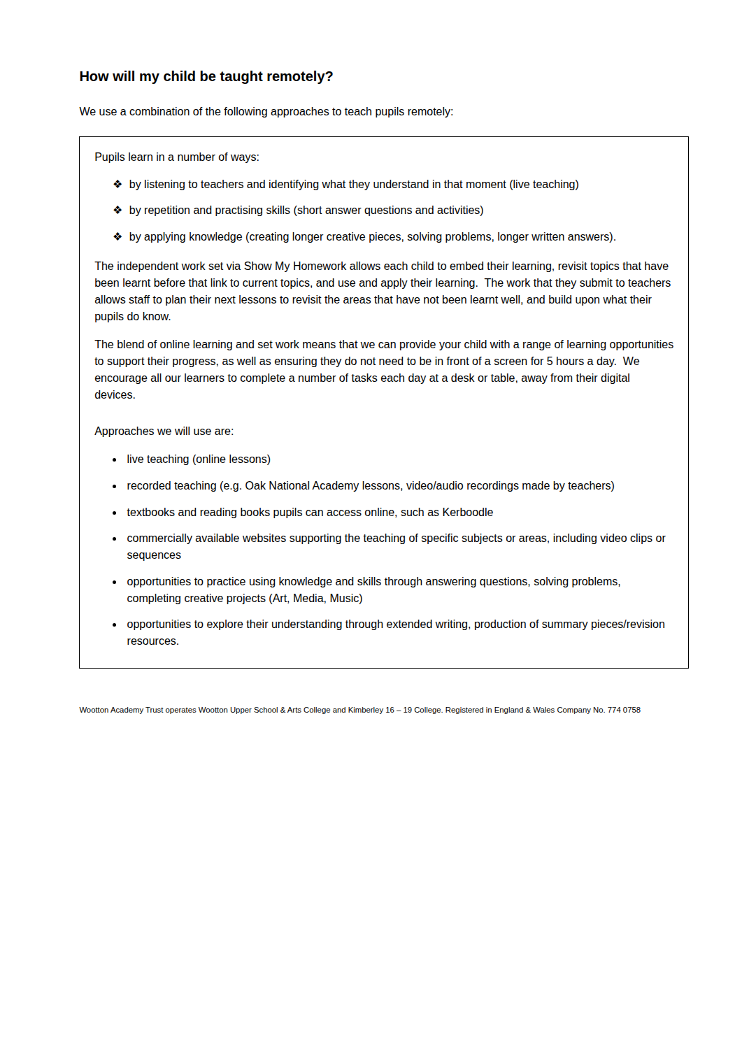How will my child be taught remotely?
We use a combination of the following approaches to teach pupils remotely:
Pupils learn in a number of ways:
by listening to teachers and identifying what they understand in that moment (live teaching)
by repetition and practising skills (short answer questions and activities)
by applying knowledge (creating longer creative pieces, solving problems, longer written answers).
The independent work set via Show My Homework allows each child to embed their learning, revisit topics that have been learnt before that link to current topics, and use and apply their learning. The work that they submit to teachers allows staff to plan their next lessons to revisit the areas that have not been learnt well, and build upon what their pupils do know.
The blend of online learning and set work means that we can provide your child with a range of learning opportunities to support their progress, as well as ensuring they do not need to be in front of a screen for 5 hours a day. We encourage all our learners to complete a number of tasks each day at a desk or table, away from their digital devices.
Approaches we will use are:
live teaching (online lessons)
recorded teaching (e.g. Oak National Academy lessons, video/audio recordings made by teachers)
textbooks and reading books pupils can access online, such as Kerboodle
commercially available websites supporting the teaching of specific subjects or areas, including video clips or sequences
opportunities to practice using knowledge and skills through answering questions, solving problems, completing creative projects (Art, Media, Music)
opportunities to explore their understanding through extended writing, production of summary pieces/revision resources.
Wootton Academy Trust operates Wootton Upper School & Arts College and Kimberley 16 – 19 College. Registered in England & Wales Company No. 774 0758